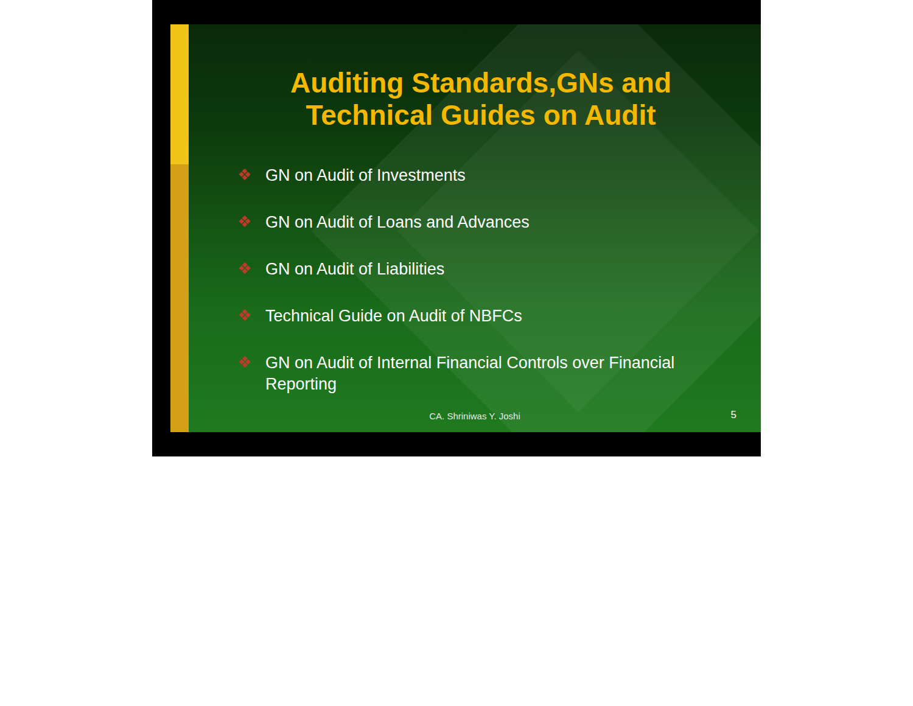Auditing Standards,GNs and
Technical Guides on Audit
GN on Audit of Investments
GN on Audit of Loans and Advances
GN on Audit of Liabilities
Technical Guide on Audit of NBFCs
GN on Audit of Internal Financial Controls over Financial Reporting
CA. Shriniwas Y. Joshi
5